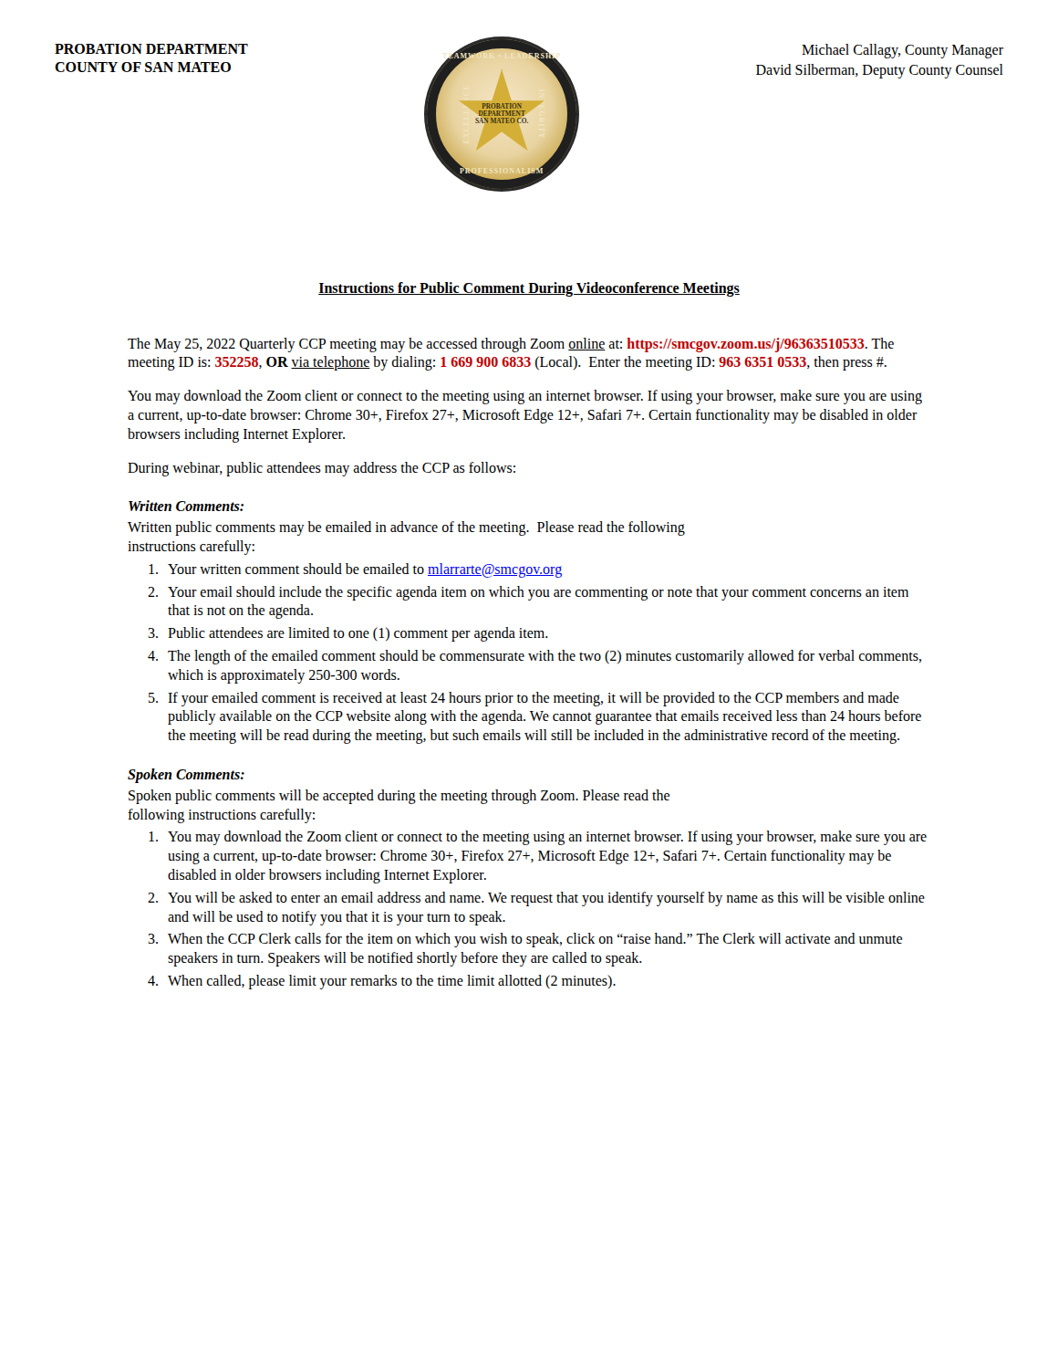PROBATION DEPARTMENT
COUNTY OF SAN MATEO
TEAMWORK • LEADERSHIP
EXCELLENCE
INTEGRITY
PROFESSIONALISM
PROBATION
DEPARTMENT
SAN MATEO CO.
Michael Callagy, County Manager
David Silberman, Deputy County Counsel
Instructions for Public Comment During Videoconference Meetings
The May 25, 2022 Quarterly CCP meeting may be accessed through Zoom online at: https://smcgov.zoom.us/j/96363510533. The meeting ID is: 352258, OR via telephone by dialing: 1 669 900 6833 (Local). Enter the meeting ID: 963 6351 0533, then press #.
You may download the Zoom client or connect to the meeting using an internet browser. If using your browser, make sure you are using a current, up-to-date browser: Chrome 30+, Firefox 27+, Microsoft Edge 12+, Safari 7+. Certain functionality may be disabled in older browsers including Internet Explorer.
During webinar, public attendees may address the CCP as follows:
Written Comments:
Written public comments may be emailed in advance of the meeting. Please read the following
instructions carefully:
Your written comment should be emailed to mlarrarte@smcgov.org
Your email should include the specific agenda item on which you are commenting or note that your comment concerns an item that is not on the agenda.
Public attendees are limited to one (1) comment per agenda item.
The length of the emailed comment should be commensurate with the two (2) minutes customarily allowed for verbal comments, which is approximately 250-300 words.
If your emailed comment is received at least 24 hours prior to the meeting, it will be provided to the CCP members and made publicly available on the CCP website along with the agenda. We cannot guarantee that emails received less than 24 hours before the meeting will be read during the meeting, but such emails will still be included in the administrative record of the meeting.
Spoken Comments:
Spoken public comments will be accepted during the meeting through Zoom. Please read the
following instructions carefully:
You may download the Zoom client or connect to the meeting using an internet browser. If using your browser, make sure you are using a current, up-to-date browser: Chrome 30+, Firefox 27+, Microsoft Edge 12+, Safari 7+. Certain functionality may be disabled in older browsers including Internet Explorer.
You will be asked to enter an email address and name. We request that you identify yourself by name as this will be visible online and will be used to notify you that it is your turn to speak.
When the CCP Clerk calls for the item on which you wish to speak, click on “raise hand.” The Clerk will activate and unmute speakers in turn. Speakers will be notified shortly before they are called to speak.
When called, please limit your remarks to the time limit allotted (2 minutes).